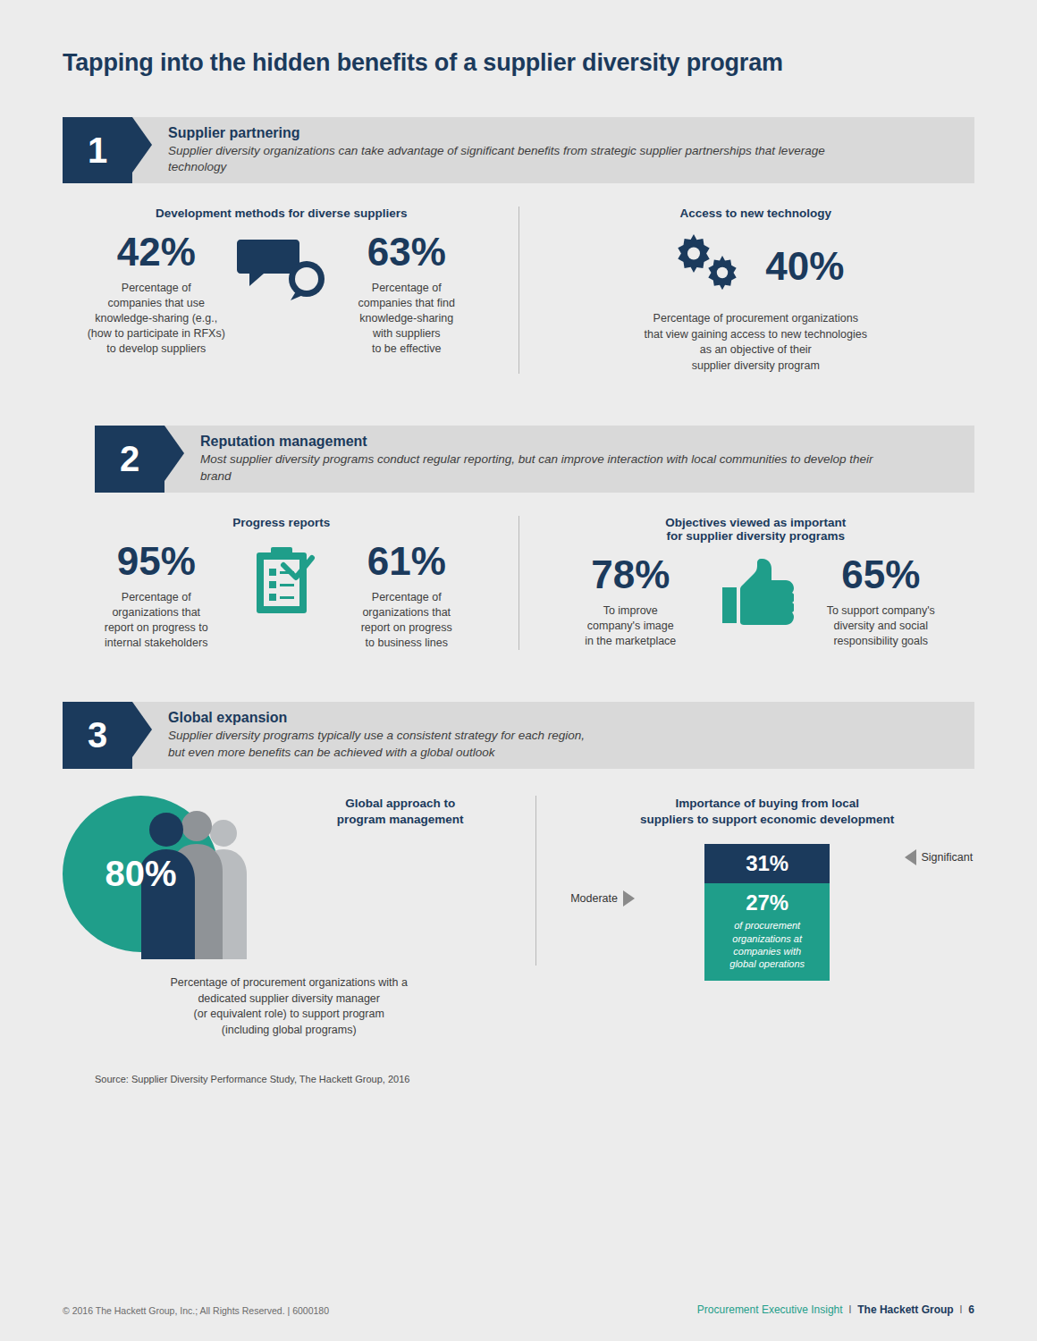Tapping into the hidden benefits of a supplier diversity program
1
Supplier partnering
Supplier diversity organizations can take advantage of significant benefits from strategic supplier partnerships that leverage technology
Development methods for diverse suppliers
42%
Percentage of
companies that use
knowledge-sharing (e.g.,
(how to participate in RFXs)
to develop suppliers
63%
Percentage of
companies that find
knowledge-sharing
with suppliers
to be effective
Access to new technology
40%
Percentage of procurement organizations
that view gaining access to new technologies
as an objective of their
supplier diversity program
2
Reputation management
Most supplier diversity programs conduct regular reporting, but can improve interaction with local communities to develop their brand
Progress reports
95%
Percentage of
organizations that
report on progress to
internal stakeholders
61%
Percentage of
organizations that
report on progress
to business lines
Objectives viewed as important
for supplier diversity programs
78%
To improve
company's image
in the marketplace
65%
To support company's
diversity and social
responsibility goals
3
Global expansion
Supplier diversity programs typically use a consistent strategy for each region,
but even more benefits can be achieved with a global outlook
80%
Global approach to
program management
Importance of buying from local
suppliers to support economic development
Moderate
31%
27%
of procurement
organizations at
companies with
global operations
Significant
Percentage of procurement organizations with a
dedicated supplier diversity manager
(or equivalent role) to support program
(including global programs)
Source: Supplier Diversity Performance Study, The Hackett Group, 2016
© 2016 The Hackett Group, Inc.; All Rights Reserved. | 6000180
Procurement Executive Insight I The Hackett Group I 6